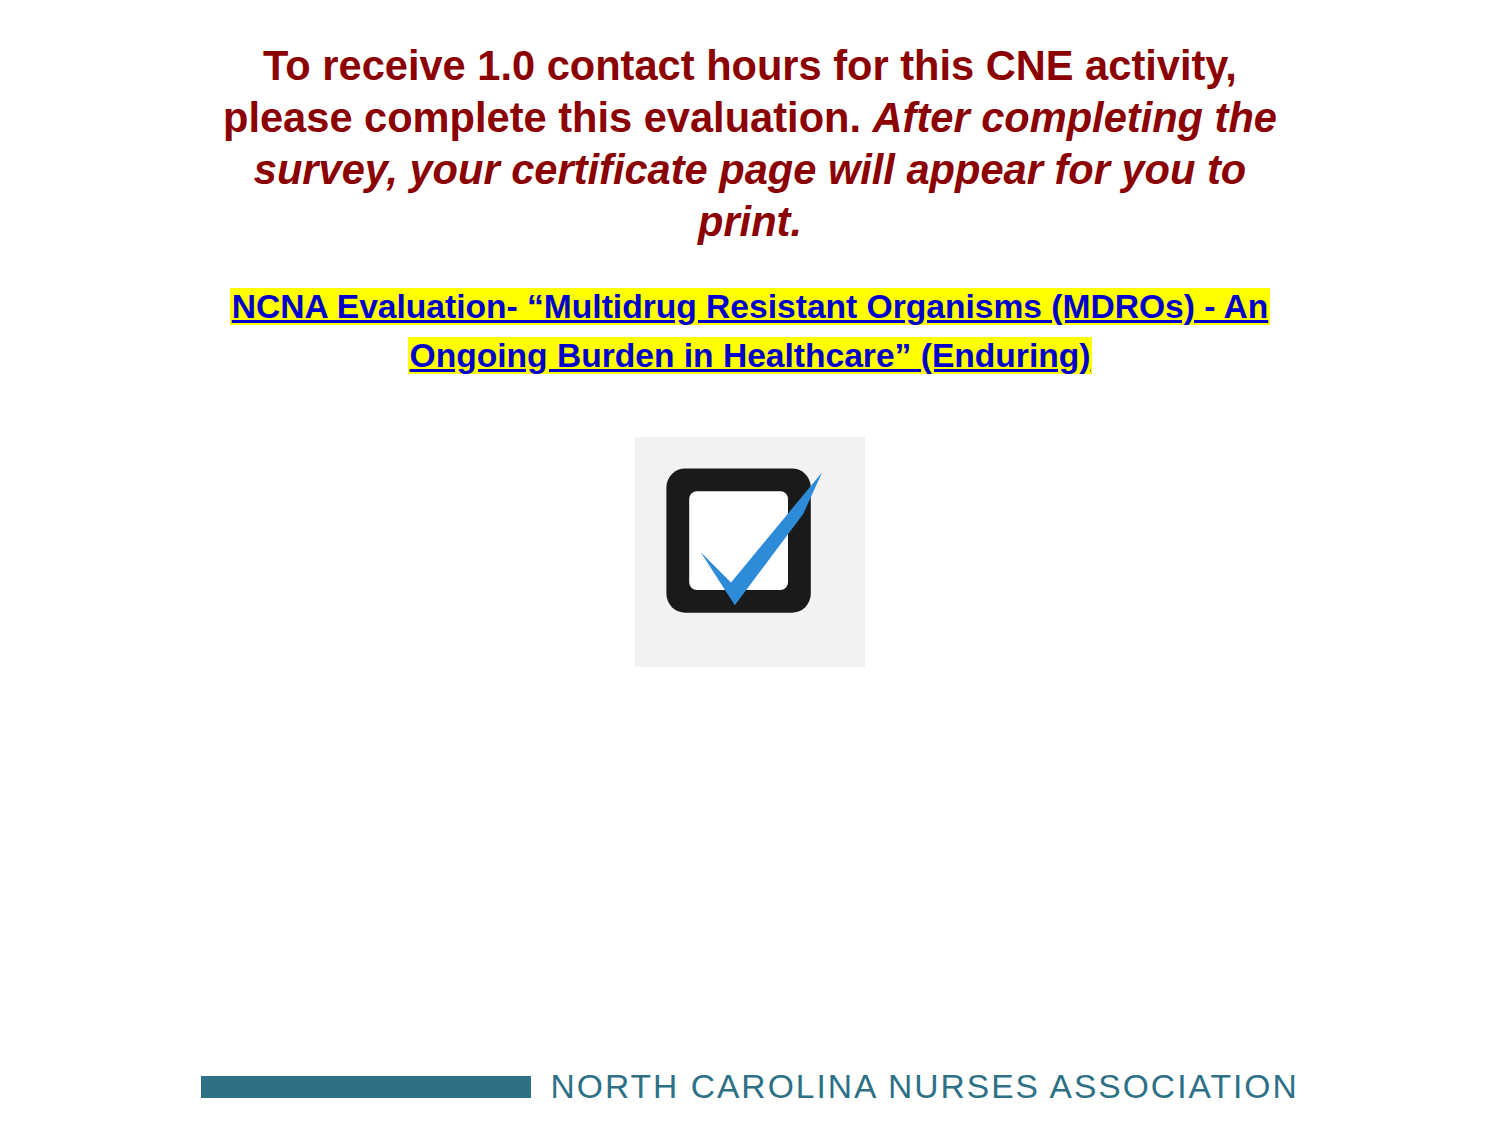To receive 1.0 contact hours for this CNE activity, please complete this evaluation. After completing the survey, your certificate page will appear for you to print.
NCNA Evaluation- “Multidrug Resistant Organisms (MDROs) - An Ongoing Burden in Healthcare” (Enduring)
NORTH CAROLINA NURSES ASSOCIATION